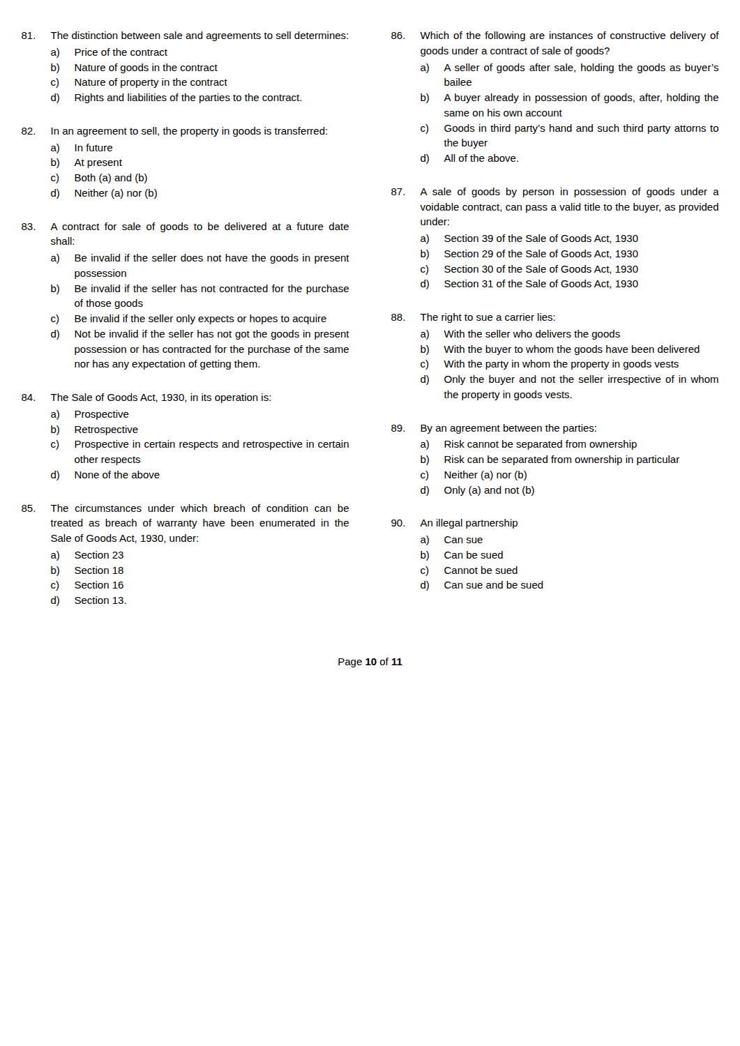81.
The distinction between sale and agreements to sell determines:
a) Price of the contract
b) Nature of goods in the contract
c) Nature of property in the contract
d) Rights and liabilities of the parties to the contract.
82.
In an agreement to sell, the property in goods is transferred:
a) In future
b) At present
c) Both (a) and (b)
d) Neither (a) nor (b)
83.
A contract for sale of goods to be delivered at a future date shall:
a) Be invalid if the seller does not have the goods in present possession
b) Be invalid if the seller has not contracted for the purchase of those goods
c) Be invalid if the seller only expects or hopes to acquire
d) Not be invalid if the seller has not got the goods in present possession or has contracted for the purchase of the same nor has any expectation of getting them.
84.
The Sale of Goods Act, 1930, in its operation is:
a) Prospective
b) Retrospective
c) Prospective in certain respects and retrospective in certain other respects
d) None of the above
85.
The circumstances under which breach of condition can be treated as breach of warranty have been enumerated in the Sale of Goods Act, 1930, under:
a) Section 23
b) Section 18
c) Section 16
d) Section 13.
86.
Which of the following are instances of constructive delivery of goods under a contract of sale of goods?
a) A seller of goods after sale, holding the goods as buyer’s bailee
b) A buyer already in possession of goods, after, holding the same on his own account
c) Goods in third party’s hand and such third party attorns to the buyer
d) All of the above.
87.
A sale of goods by person in possession of goods under a voidable contract, can pass a valid title to the buyer, as provided under:
a) Section 39 of the Sale of Goods Act, 1930
b) Section 29 of the Sale of Goods Act, 1930
c) Section 30 of the Sale of Goods Act, 1930
d) Section 31 of the Sale of Goods Act, 1930
88.
The right to sue a carrier lies:
a) With the seller who delivers the goods
b) With the buyer to whom the goods have been delivered
c) With the party in whom the property in goods vests
d) Only the buyer and not the seller irrespective of in whom the property in goods vests.
89.
By an agreement between the parties:
a) Risk cannot be separated from ownership
b) Risk can be separated from ownership in particular
c) Neither (a) nor (b)
d) Only (a) and not (b)
90.
An illegal partnership
a) Can sue
b) Can be sued
c) Cannot be sued
d) Can sue and be sued
Page 10 of 11